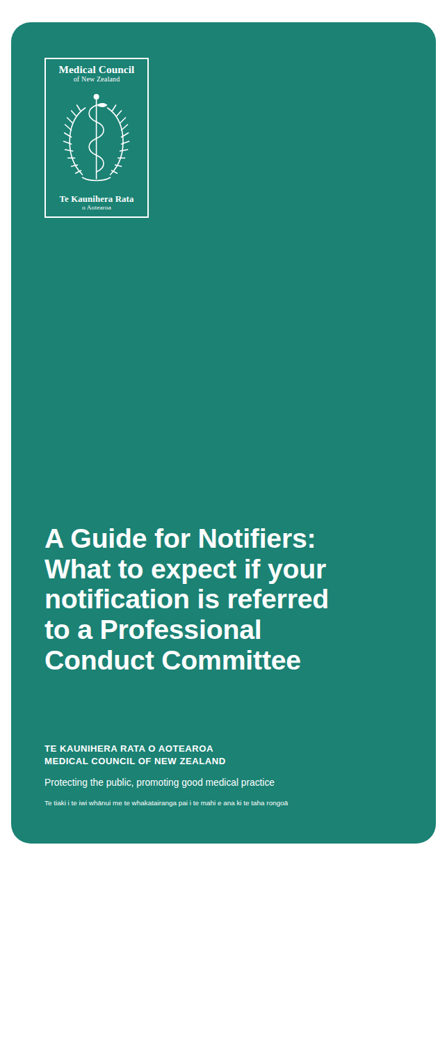Medical Council
of New Zealand
Te Kaunihera Rata
o Aotearoa
A Guide for Notifiers:
What to expect if your notification is referred to a Professional Conduct Committee
Te Kaunihera Rata o Aotearoa
Medical Council of New Zealand
Protecting the public, promoting good medical practice
Te tiaki i te iwi whānui me te whakatairanga pai i te mahi e ana ki te taha rongoā